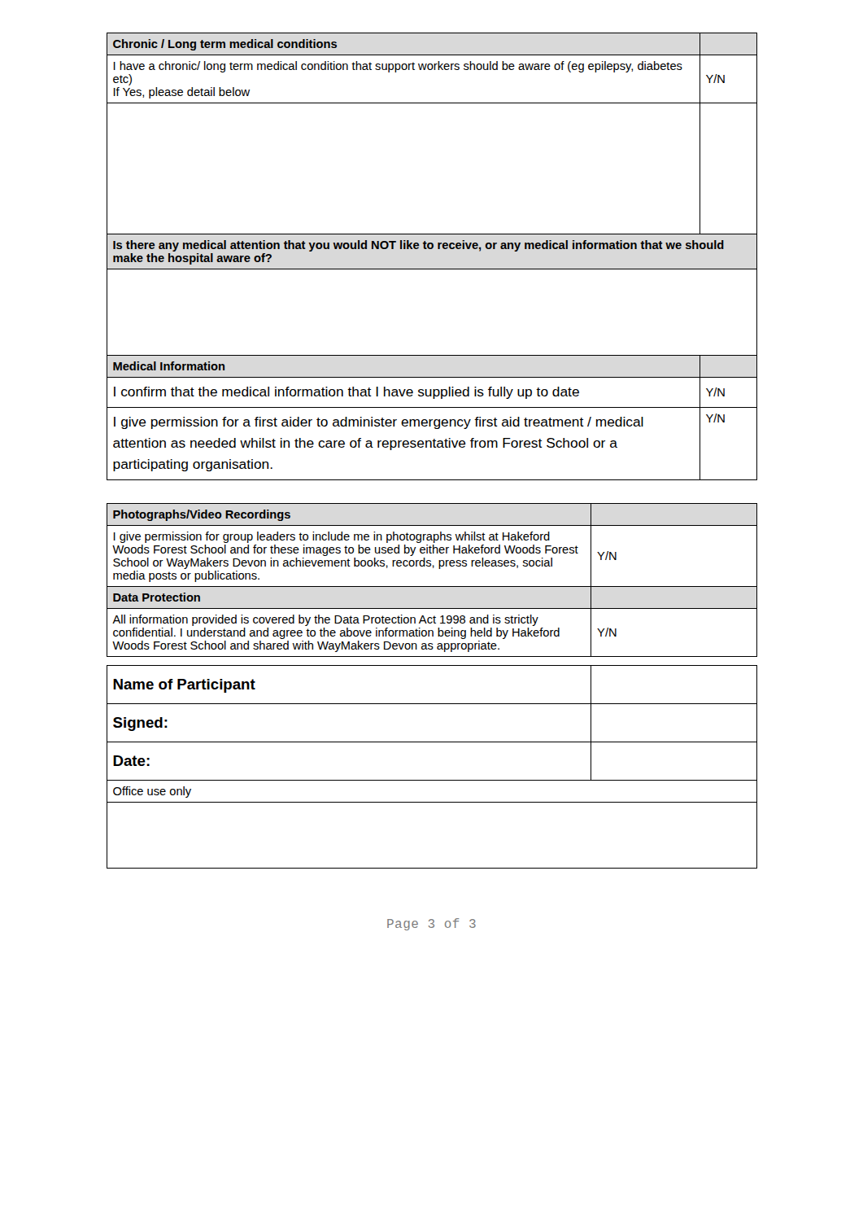| Chronic / Long term medical conditions | |
| I have a chronic/ long term medical condition that support workers should be aware of (eg epilepsy, diabetes etc) If Yes, please detail below | Y/N |
| Is there any medical attention that you would NOT like to receive, or any medical information that we should make the hospital aware of? |
| Medical Information | |
| I confirm that the medical information that I have supplied is fully up to date | Y/N |
| I give permission for a first aider to administer emergency first aid treatment / medical attention as needed whilst in the care of a representative from Forest School or a participating organisation. | Y/N |
| Photographs/Video Recordings | |
| I give permission for group leaders to include me in photographs whilst at Hakeford Woods Forest School and for these images to be used by either Hakeford Woods Forest School or WayMakers Devon in achievement books, records, press releases, social media posts or publications. | Y/N |
| Data Protection | |
| All information provided is covered by the Data Protection Act 1998 and is strictly confidential. I understand and agree to the above information being held by Hakeford Woods Forest School and shared with WayMakers Devon as appropriate. | Y/N |
| Name of Participant | |
| Signed: | |
| Date: | |
| Office use only |
Page 3 of 3